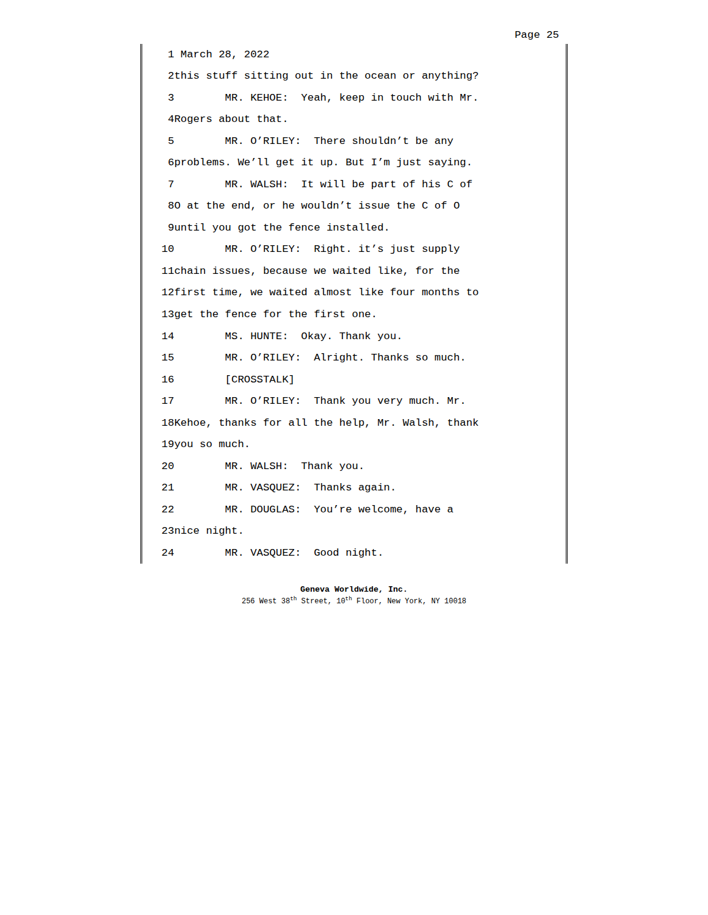Page 25
| 1 | March 28, 2022 |
| 2 | this stuff sitting out in the ocean or anything? |
| 3 | MR. KEHOE: Yeah, keep in touch with Mr. |
| 4 | Rogers about that. |
| 5 | MR. O’RILEY: There shouldn’t be any |
| 6 | problems. We’ll get it up. But I’m just saying. |
| 7 | MR. WALSH: It will be part of his C of |
| 8 | O at the end, or he wouldn’t issue the C of O |
| 9 | until you got the fence installed. |
| 10 | MR. O’RILEY: Right. it’s just supply |
| 11 | chain issues, because we waited like, for the |
| 12 | first time, we waited almost like four months to |
| 13 | get the fence for the first one. |
| 14 | MS. HUNTE: Okay. Thank you. |
| 15 | MR. O’RILEY: Alright. Thanks so much. |
| 16 | [CROSSTALK] |
| 17 | MR. O’RILEY: Thank you very much. Mr. |
| 18 | Kehoe, thanks for all the help, Mr. Walsh, thank |
| 19 | you so much. |
| 20 | MR. WALSH: Thank you. |
| 21 | MR. VASQUEZ: Thanks again. |
| 22 | MR. DOUGLAS: You’re welcome, have a |
| 23 | nice night. |
| 24 | MR. VASQUEZ: Good night. |
Geneva Worldwide, Inc.
256 West 38th Street, 10th Floor, New York, NY 10018